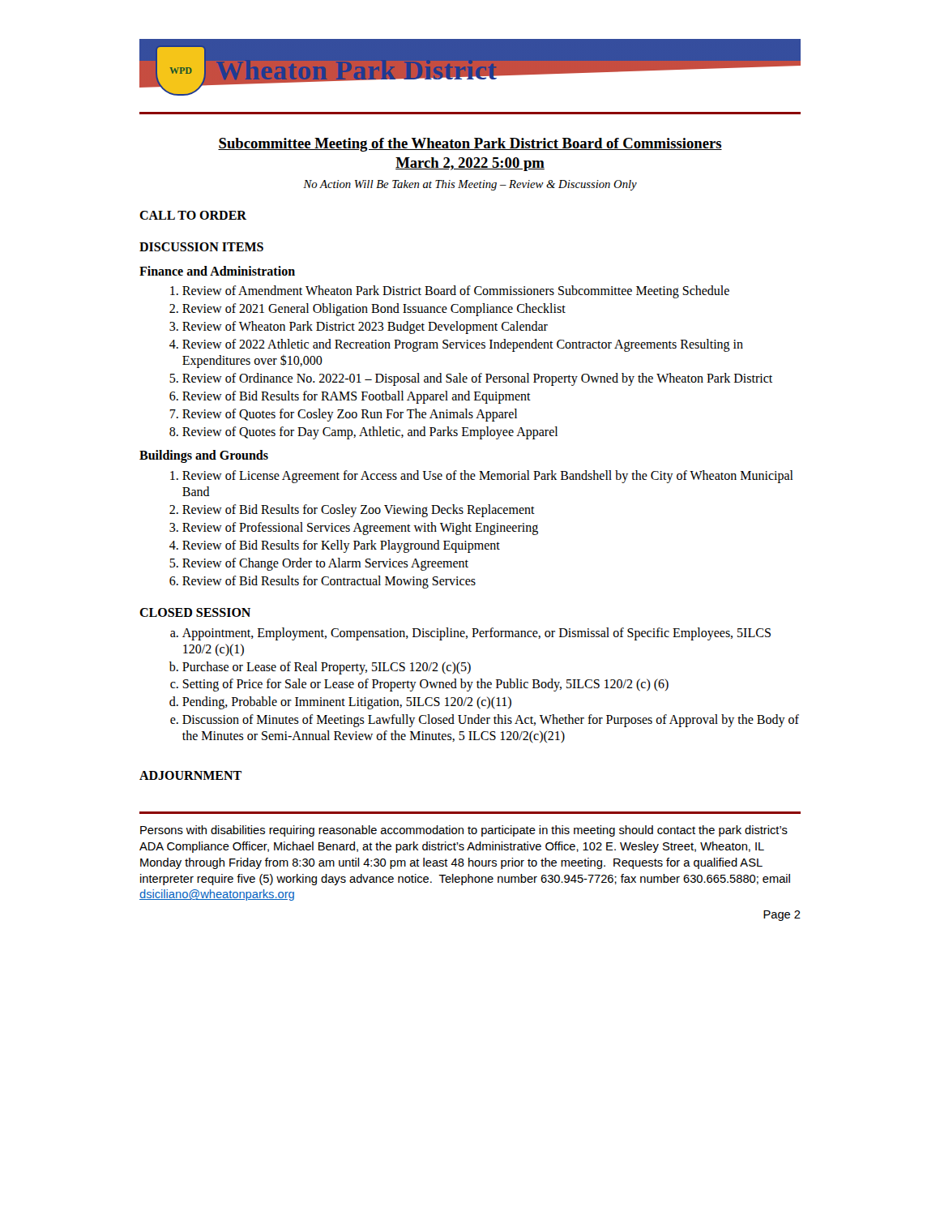WPD
Wheaton Park District
Subcommittee Meeting of the Wheaton Park District Board of Commissioners
March 2, 2022 5:00 pm
No Action Will Be Taken at This Meeting – Review & Discussion Only
Call to Order
Discussion Items
Finance and Administration
Review of Amendment Wheaton Park District Board of Commissioners Subcommittee Meeting Schedule
Review of 2021 General Obligation Bond Issuance Compliance Checklist
Review of Wheaton Park District 2023 Budget Development Calendar
Review of 2022 Athletic and Recreation Program Services Independent Contractor Agreements Resulting in Expenditures over $10,000
Review of Ordinance No. 2022-01 – Disposal and Sale of Personal Property Owned by the Wheaton Park District
Review of Bid Results for RAMS Football Apparel and Equipment
Review of Quotes for Cosley Zoo Run For The Animals Apparel
Review of Quotes for Day Camp, Athletic, and Parks Employee Apparel
Buildings and Grounds
Review of License Agreement for Access and Use of the Memorial Park Bandshell by the City of Wheaton Municipal Band
Review of Bid Results for Cosley Zoo Viewing Decks Replacement
Review of Professional Services Agreement with Wight Engineering
Review of Bid Results for Kelly Park Playground Equipment
Review of Change Order to Alarm Services Agreement
Review of Bid Results for Contractual Mowing Services
Closed Session
Appointment, Employment, Compensation, Discipline, Performance, or Dismissal of Specific Employees, 5ILCS 120/2 (c)(1)
Purchase or Lease of Real Property, 5ILCS 120/2 (c)(5)
Setting of Price for Sale or Lease of Property Owned by the Public Body, 5ILCS 120/2 (c) (6)
Pending, Probable or Imminent Litigation, 5ILCS 120/2 (c)(11)
Discussion of Minutes of Meetings Lawfully Closed Under this Act, Whether for Purposes of Approval by the Body of the Minutes or Semi-Annual Review of the Minutes, 5 ILCS 120/2(c)(21)
Adjournment
Persons with disabilities requiring reasonable accommodation to participate in this meeting should contact the park district’s ADA Compliance Officer, Michael Benard, at the park district’s Administrative Office, 102 E. Wesley Street, Wheaton, IL Monday through Friday from 8:30 am until 4:30 pm at least 48 hours prior to the meeting. Requests for a qualified ASL interpreter require five (5) working days advance notice. Telephone number 630.945-7726; fax number 630.665.5880; email dsiciliano@wheatonparks.org
Page 2